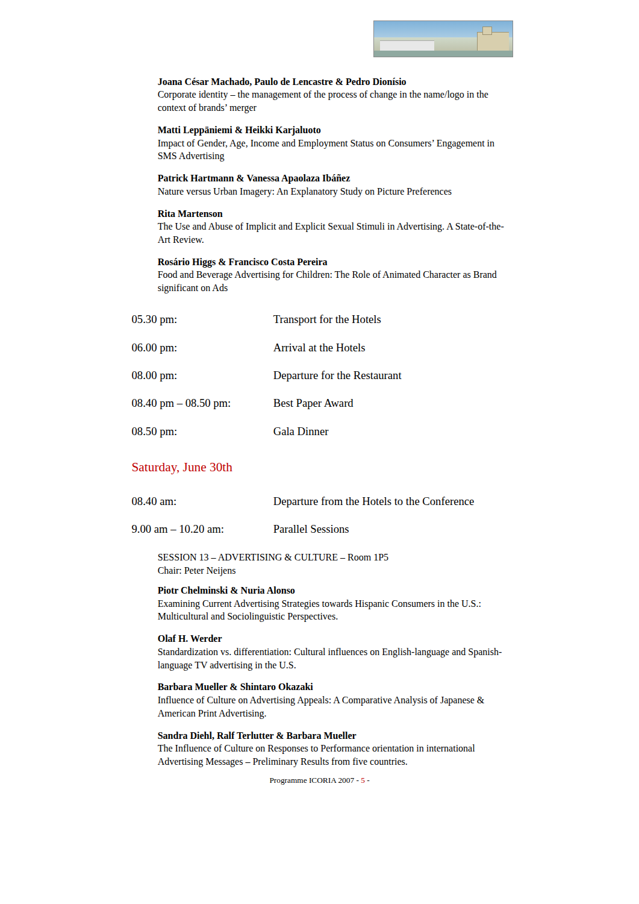Joana César Machado, Paulo de Lencastre & Pedro Dionísio
Corporate identity – the management of the process of change in the name/logo in the context of brands’ merger
Matti Leppäniemi & Heikki Karjaluoto
Impact of Gender, Age, Income and Employment Status on Consumers’ Engagement in SMS Advertising
Patrick Hartmann & Vanessa Apaolaza Ibáñez
Nature versus Urban Imagery: An Explanatory Study on Picture Preferences
Rita Martenson
The Use and Abuse of Implicit and Explicit Sexual Stimuli in Advertising. A State-of-the-Art Review.
Rosário Higgs & Francisco Costa Pereira
Food and Beverage Advertising for Children: The Role of Animated Character as Brand significant on Ads
05.30 pm:
Transport for the Hotels
06.00 pm:
Arrival at the Hotels
08.00 pm:
Departure for the Restaurant
08.40 pm – 08.50 pm:
Best Paper Award
08.50 pm:
Gala Dinner
Saturday, June 30th
08.40 am:
Departure from the Hotels to the Conference
9.00 am – 10.20 am:
Parallel Sessions
SESSION 13 – ADVERTISING & CULTURE – Room 1P5
Chair: Peter Neijens
Piotr Chelminski & Nuria Alonso
Examining Current Advertising Strategies towards Hispanic Consumers in the U.S.: Multicultural and Sociolinguistic Perspectives.
Olaf H. Werder
Standardization vs. differentiation: Cultural influences on English-language and Spanish-language TV advertising in the U.S.
Barbara Mueller & Shintaro Okazaki
Influence of Culture on Advertising Appeals: A Comparative Analysis of Japanese & American Print Advertising.
Sandra Diehl, Ralf Terlutter & Barbara Mueller
The Influence of Culture on Responses to Performance orientation in international Advertising Messages – Preliminary Results from five countries.
Programme ICORIA 2007 - 5 -